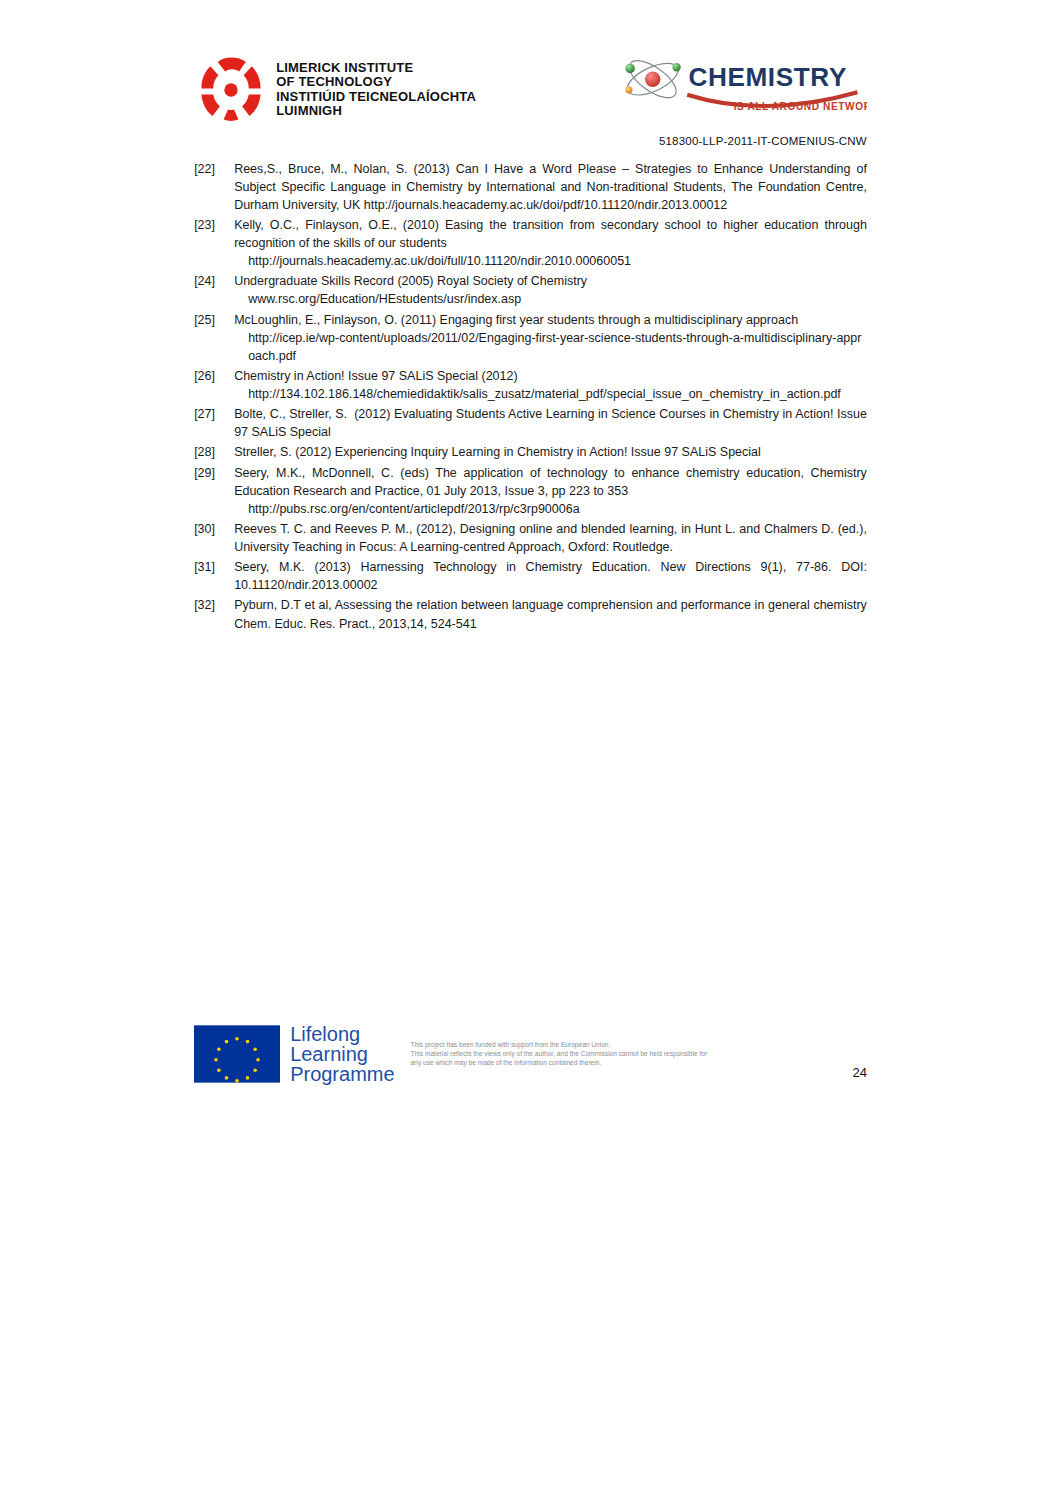LIMERICK INSTITUTE
OF TECHNOLOGY
INSTITIÚID TEICNEOLAÍOCHTA
LUIMNIGH
CHEMISTRY IS ALL AROUND NETWORK
518300-LLP-2011-IT-COMENIUS-CNW
[22] Rees,S., Bruce, M., Nolan, S. (2013) Can I Have a Word Please – Strategies to Enhance Understanding of Subject Specific Language in Chemistry by International and Non-traditional Students, The Foundation Centre, Durham University, UK http://journals.heacademy.ac.uk/doi/pdf/10.11120/ndir.2013.00012
[23] Kelly, O.C., Finlayson, O.E., (2010) Easing the transition from secondary school to higher education through recognition of the skills of our students http://journals.heacademy.ac.uk/doi/full/10.11120/ndir.2010.00060051
[24] Undergraduate Skills Record (2005) Royal Society of Chemistry www.rsc.org/Education/HEstudents/usr/index.asp
[25] McLoughlin, E., Finlayson, O. (2011) Engaging first year students through a multidisciplinary approach http://icep.ie/wp-content/uploads/2011/02/Engaging-first-year-science-students-through-a-multidisciplinary-approach.pdf
[26] Chemistry in Action! Issue 97 SALiS Special (2012) http://134.102.186.148/chemiedidaktik/salis_zusatz/material_pdf/special_issue_on_chemistry_in_action.pdf
[27] Bolte, C., Streller, S. (2012) Evaluating Students Active Learning in Science Courses in Chemistry in Action! Issue 97 SALiS Special
[28] Streller, S. (2012) Experiencing Inquiry Learning in Chemistry in Action! Issue 97 SALiS Special
[29] Seery, M.K., McDonnell, C. (eds) The application of technology to enhance chemistry education, Chemistry Education Research and Practice, 01 July 2013, Issue 3, pp 223 to 353 http://pubs.rsc.org/en/content/articlepdf/2013/rp/c3rp90006a
[30] Reeves T. C. and Reeves P. M., (2012), Designing online and blended learning, in Hunt L. and Chalmers D. (ed.), University Teaching in Focus: A Learning-centred Approach, Oxford: Routledge.
[31] Seery, M.K. (2013) Harnessing Technology in Chemistry Education. New Directions 9(1), 77-86. DOI: 10.11120/ndir.2013.00002
[32] Pyburn, D.T et al, Assessing the relation between language comprehension and performance in general chemistry Chem. Educ. Res. Pract., 2013,14, 524-541
Lifelong Learning Programme
This project has been funded with support from the European Union.
This material reflects the views only of the author, and the Commission cannot be held responsible for any use which may be made of the information contained therein.
24